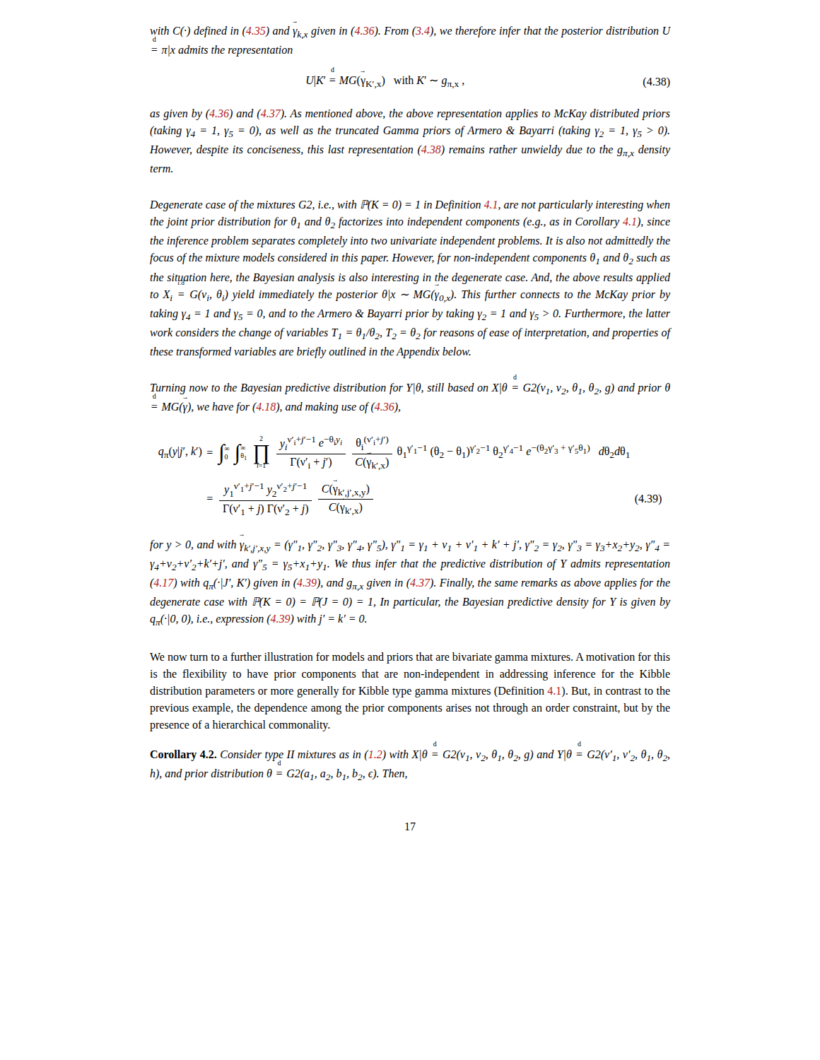with C(·) defined in (4.35) and γk,x given in (4.36). From (3.4), we therefore infer that the posterior distribution U = π|x admits the representation
U|K′ = MG(γK′,x) with K′ ∼ gπ,x ,
(4.38)
as given by (4.36) and (4.37). As mentioned above, the above representation applies to McKay distributed priors (taking γ4 = 1, γ5 = 0), as well as the truncated Gamma priors of Armero & Bayarri (taking γ2 = 1, γ5 > 0). However, despite its conciseness, this last representation (4.38) remains rather unwieldy due to the gπ,x density term.
Degenerate case of the mixtures G2, i.e., with ℙ(K = 0) = 1 in Definition 4.1, are not particularly interesting when the joint prior distribution for θ1 and θ2 factorizes into independent components (e.g., as in Corollary 4.1), since the inference problem separates completely into two univariate independent problems. It is also not admittedly the focus of the mixture models considered in this paper. However, for non-independent components θ1 and θ2 such as the situation here, the Bayesian analysis is also interesting in the degenerate case. And, the above results applied to Xi = G(νi, θi) yield immediately the posterior θ|x ∼ MG(γ0,x). This further connects to the McKay prior by taking γ4 = 1 and γ5 = 0, and to the Armero & Bayarri prior by taking γ2 = 1 and γ5 > 0. Furthermore, the latter work considers the change of variables T1 = θ1/θ2, T2 = θ2 for reasons of ease of interpretation, and properties of these transformed variables are briefly outlined in the Appendix below.
Turning now to the Bayesian predictive distribution for Y|θ, still based on X|θ = G2(ν1, ν2, θ1, θ2, g) and prior θ = MG(γ), we have for (4.18), and making use of (4.36),
| q π ( y / j ′, k ′) | = | ∫ ∞ 0 ∫ ∞ θ 1 2 ∏ i =1 y i ν′ i + j ′−1 e −θ i y i Γ(ν′ i + j ′) θ i (ν′ i + j ′) C ( γ k′,x ) θ 1 γ′ 1 −1 (θ 2 − θ 1 ) γ′ 2 −1 θ 2 γ′ 4 −1 e −(θ 2 γ′ 3 + γ′ 5 θ 1 ) d θ 2 d θ 1 | |
| | = | y 1 ν′ 1 + j ′−1 y 2 ν′ 2 + j ′−1 Γ(ν′ 1 + j ) Γ(ν′ 2 + j ) C ( γ k′,j′,x,y ) C ( γ k′,x ) | (4.39) |
for y > 0, and with γk′,j′,x,y = (γ″1, γ″2, γ″3, γ″4, γ″5), γ″1 = γ1 + ν1 + ν′1 + k′ + j′, γ″2 = γ2, γ″3 = γ3+x2+y2, γ″4 = γ4+ν2+ν′2+k′+j′, and γ″5 = γ5+x1+y1. We thus infer that the predictive distribution of Y admits representation (4.17) with qπ(·|J′, K′) given in (4.39), and gπ,x given in (4.37). Finally, the same remarks as above applies for the degenerate case with ℙ(K = 0) = ℙ(J = 0) = 1, In particular, the Bayesian predictive density for Y is given by qπ(·|0, 0), i.e., expression (4.39) with j′ = k′ = 0.
We now turn to a further illustration for models and priors that are bivariate gamma mixtures. A motivation for this is the flexibility to have prior components that are non-independent in addressing inference for the Kibble distribution parameters or more generally for Kibble type gamma mixtures (Definition 4.1). But, in contrast to the previous example, the dependence among the prior components arises not through an order constraint, but by the presence of a hierarchical commonality.
Corollary 4.2. Consider type II mixtures as in (1.2) with X|θ = G2(ν1, ν2, θ1, θ2, g) and Y|θ = G2(ν′1, ν′2, θ1, θ2, h), and prior distribution θ = G2(a1, a2, b1, b2, ϵ). Then,
17